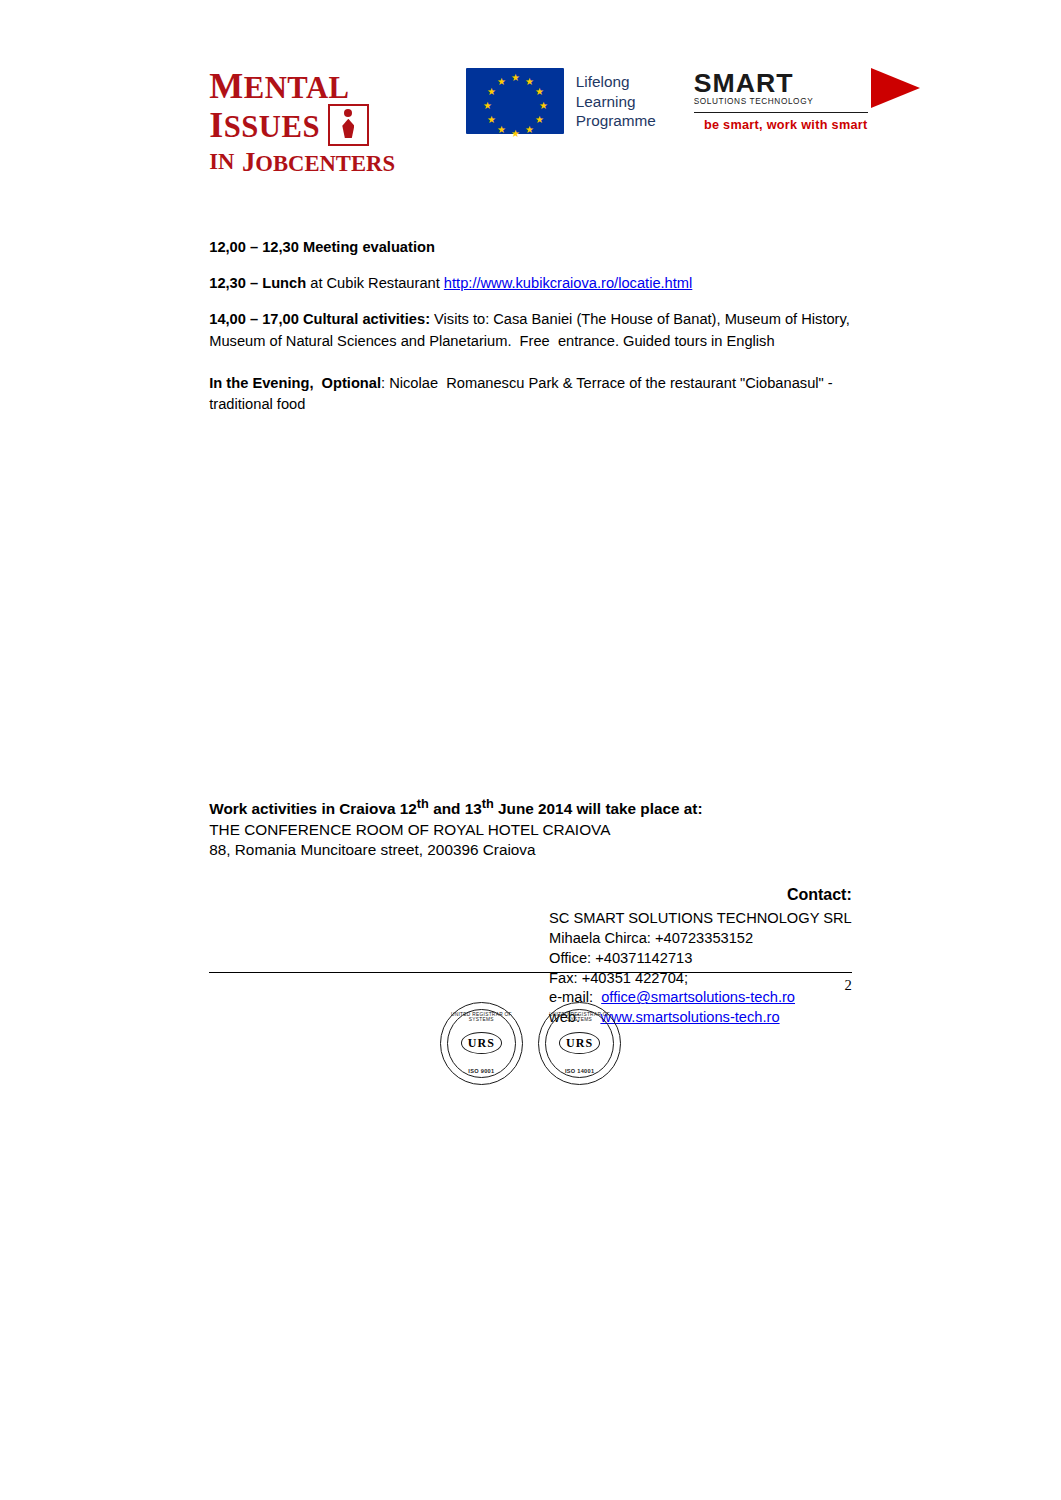MENTAL
ISSUES
IN JOBCENTERS
★ ★ ★ ★ ★ ★ ★ ★ ★ ★ ★ ★
Lifelong
Learning
Programme
SMART SOLUTIONS TECHNOLOGY
be smart, work with smart
12,00 – 12,30 Meeting evaluation
12,30 – Lunch at Cubik Restaurant http://www.kubikcraiova.ro/locatie.html
14,00 – 17,00 Cultural activities: Visits to: Casa Baniei (The House of Banat), Museum of History, Museum of Natural Sciences and Planetarium. Free entrance. Guided tours in English
In the Evening, Optional: Nicolae Romanescu Park & Terrace of the restaurant "Ciobanasul" - traditional food
Work activities in Craiova 12th and 13th June 2014 will take place at:
THE CONFERENCE ROOM OF ROYAL HOTEL CRAIOVA
88, Romania Muncitoare street, 200396 Craiova
Contact:
SC SMART SOLUTIONS TECHNOLOGY SRL
Mihaela Chirca: +40723353152
Office: +40371142713
Fax: +40351 422704;
e-mail: office@smartsolutions-tech.ro
web: www.smartsolutions-tech.ro
2
UNITED REGISTRAR OF SYSTEMS
URS
ISO 9001
UNITED REGISTRAR OF SYSTEMS
URS
ISO 14001